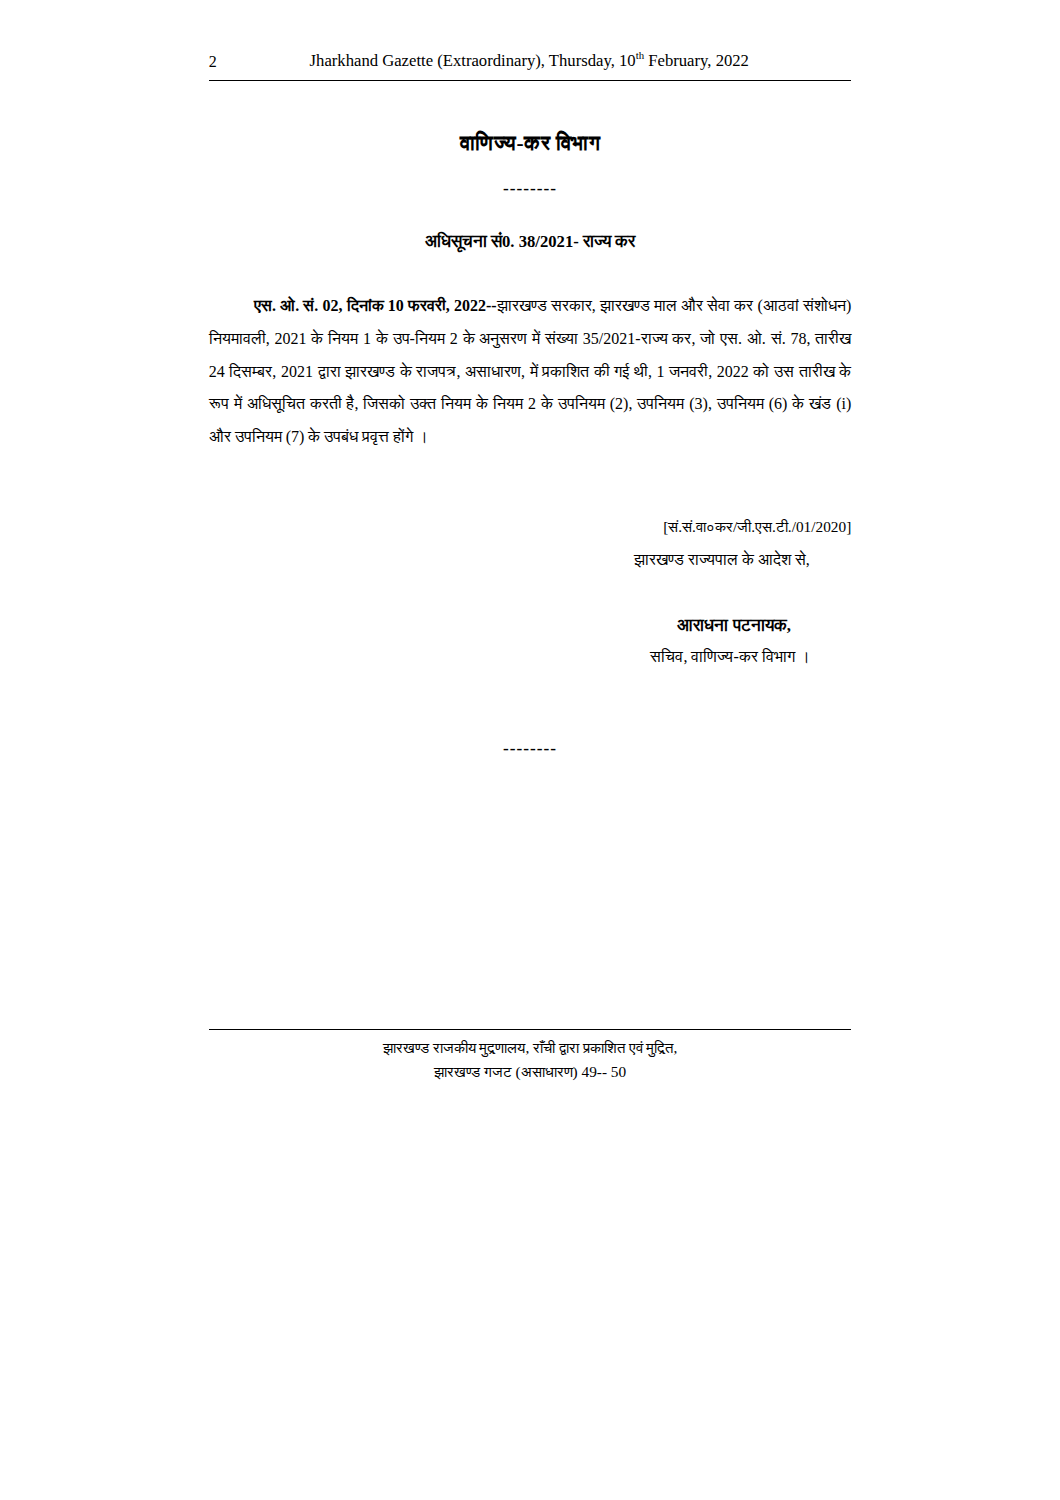2
Jharkhand Gazette (Extraordinary), Thursday, 10th February, 2022
वाणिज्य-कर विभाग
--------
अधिसूचना सं0. 38/2021- राज्य कर
एस. ओ. सं. 02, दिनांक 10 फरवरी, 2022--झारखण्ड सरकार, झारखण्ड माल और सेवा कर (आठवां संशोधन) नियमावली, 2021 के नियम 1 के उप-नियम 2 के अनुसरण में संख्या 35/2021-राज्य कर, जो एस. ओ. सं. 78, तारीख 24 दिसम्बर, 2021 द्वारा झारखण्ड के राजपत्र, असाधारण, में प्रकाशित की गई थी, 1 जनवरी, 2022 को उस तारीख के रूप में अधिसूचित करती है, जिसको उक्त नियम के नियम 2 के उपनियम (2), उपनियम (3), उपनियम (6) के खंड (i) और उपनियम (7) के उपबंध प्रवृत्त होंगे ।
[सं.सं.वा०कर/जी.एस.टी./01/2020]
झारखण्ड राज्यपाल के आदेश से,
आराधना पटनायक,
सचिव, वाणिज्य-कर विभाग ।
--------
झारखण्ड राजकीय मुद्रणालय, राँची द्वारा प्रकाशित एवं मुद्रित,
झारखण्ड गजट (असाधारण) 49-- 50